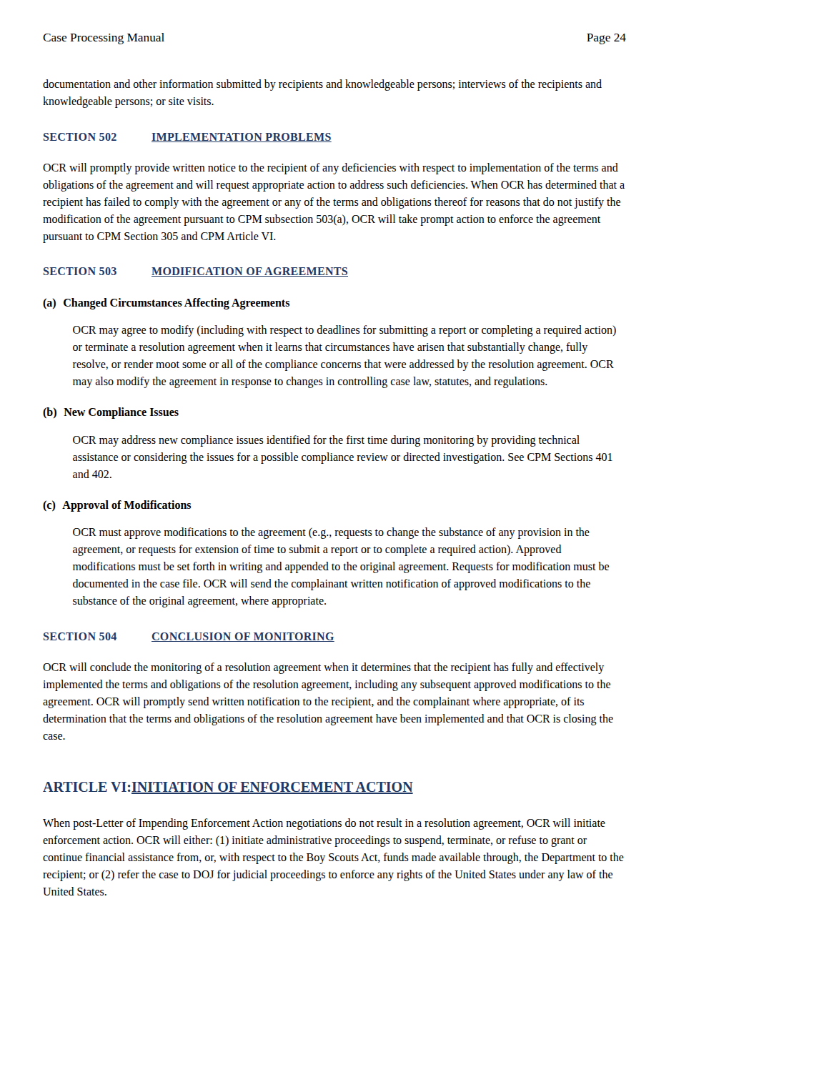Case Processing Manual Page 24
documentation and other information submitted by recipients and knowledgeable persons; interviews of the recipients and knowledgeable persons; or site visits.
SECTION 502 IMPLEMENTATION PROBLEMS
OCR will promptly provide written notice to the recipient of any deficiencies with respect to implementation of the terms and obligations of the agreement and will request appropriate action to address such deficiencies. When OCR has determined that a recipient has failed to comply with the agreement or any of the terms and obligations thereof for reasons that do not justify the modification of the agreement pursuant to CPM subsection 503(a), OCR will take prompt action to enforce the agreement pursuant to CPM Section 305 and CPM Article VI.
SECTION 503 MODIFICATION OF AGREEMENTS
(a) Changed Circumstances Affecting Agreements
OCR may agree to modify (including with respect to deadlines for submitting a report or completing a required action) or terminate a resolution agreement when it learns that circumstances have arisen that substantially change, fully resolve, or render moot some or all of the compliance concerns that were addressed by the resolution agreement. OCR may also modify the agreement in response to changes in controlling case law, statutes, and regulations.
(b) New Compliance Issues
OCR may address new compliance issues identified for the first time during monitoring by providing technical assistance or considering the issues for a possible compliance review or directed investigation. See CPM Sections 401 and 402.
(c) Approval of Modifications
OCR must approve modifications to the agreement (e.g., requests to change the substance of any provision in the agreement, or requests for extension of time to submit a report or to complete a required action). Approved modifications must be set forth in writing and appended to the original agreement. Requests for modification must be documented in the case file. OCR will send the complainant written notification of approved modifications to the substance of the original agreement, where appropriate.
SECTION 504 CONCLUSION OF MONITORING
OCR will conclude the monitoring of a resolution agreement when it determines that the recipient has fully and effectively implemented the terms and obligations of the resolution agreement, including any subsequent approved modifications to the agreement. OCR will promptly send written notification to the recipient, and the complainant where appropriate, of its determination that the terms and obligations of the resolution agreement have been implemented and that OCR is closing the case.
ARTICLE VI: INITIATION OF ENFORCEMENT ACTION
When post-Letter of Impending Enforcement Action negotiations do not result in a resolution agreement, OCR will initiate enforcement action. OCR will either: (1) initiate administrative proceedings to suspend, terminate, or refuse to grant or continue financial assistance from, or, with respect to the Boy Scouts Act, funds made available through, the Department to the recipient; or (2) refer the case to DOJ for judicial proceedings to enforce any rights of the United States under any law of the United States.